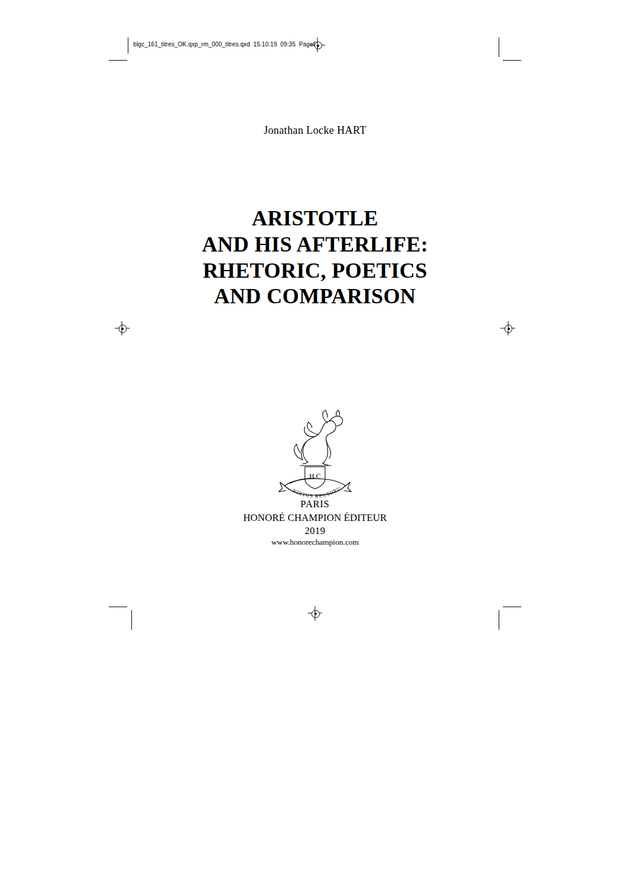blgc_161_titres_OK.qxp_rm_000_titres.qxd 15.10.19 09:35 Page5
Jonathan Locke HART
ARISTOTLE AND HIS AFTERLIFE: RHETORIC, POETICS AND COMPARISON
Honoré Champion publisher device H.C VIRTUS RECTORUM
PARIS
HONORÉ CHAMPION ÉDITEUR
2019
www.honorechampion.com